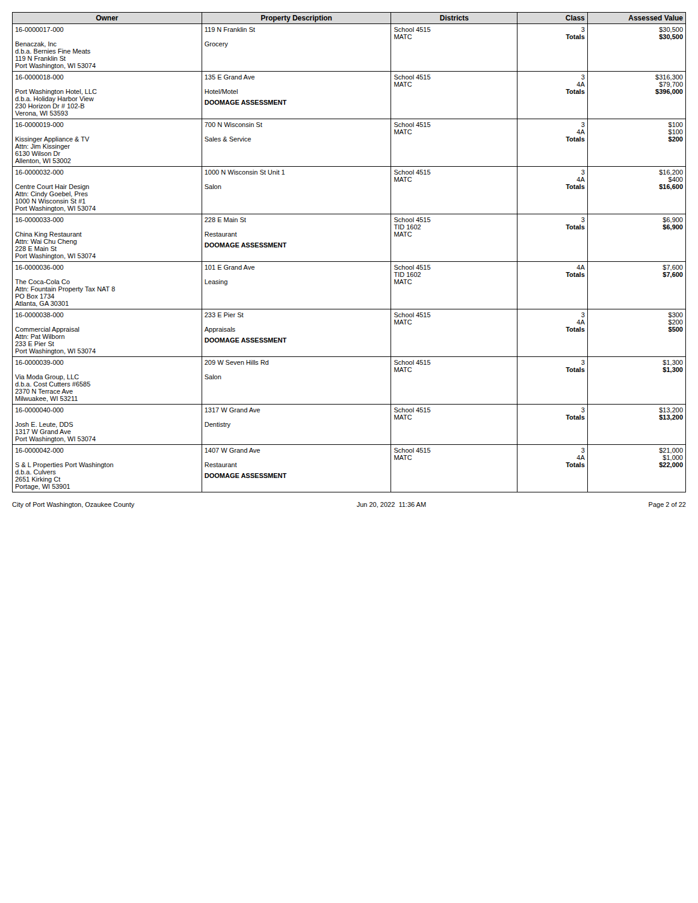| Owner | Property Description | Districts | Class | Assessed Value |
| --- | --- | --- | --- | --- |
| 16-0000017-000 Benaczak, Inc d.b.a. Bernies Fine Meats 119 N Franklin St Port Washington, WI 53074 | 119 N Franklin St Grocery | School 4515 MATC | 3 Totals | $30,500 $30,500 |
| 16-0000018-000 Port Washington Hotel, LLC d.b.a. Holiday Harbor View 230 Horizon Dr # 102-B Verona, WI 53593 | 135 E Grand Ave Hotel/Motel DOOMAGE ASSESSMENT | School 4515 MATC | 3 4A Totals | $316,300 $79,700 $396,000 |
| 16-0000019-000 Kissinger Appliance & TV Attn: Jim Kissinger 6130 Wilson Dr Allenton, WI 53002 | 700 N Wisconsin St Sales & Service | School 4515 MATC | 3 4A Totals | $100 $100 $200 |
| 16-0000032-000 Centre Court Hair Design Attn: Cindy Goebel, Pres 1000 N Wisconsin St #1 Port Washington, WI 53074 | 1000 N Wisconsin St Unit 1 Salon | School 4515 MATC | 3 4A Totals | $16,200 $400 $16,600 |
| 16-0000033-000 China King Restaurant Attn: Wai Chu Cheng 228 E Main St Port Washington, WI 53074 | 228 E Main St Restaurant DOOMAGE ASSESSMENT | School 4515 TID 1602 MATC | 3 Totals | $6,900 $6,900 |
| 16-0000036-000 The Coca-Cola Co Attn: Fountain Property Tax NAT 8 PO Box 1734 Atlanta, GA 30301 | 101 E Grand Ave Leasing | School 4515 TID 1602 MATC | 4A Totals | $7,600 $7,600 |
| 16-0000038-000 Commercial Appraisal Attn: Pat Wilborn 233 E Pier St Port Washington, WI 53074 | 233 E Pier St Appraisals DOOMAGE ASSESSMENT | School 4515 MATC | 3 4A Totals | $300 $200 $500 |
| 16-0000039-000 Via Moda Group, LLC d.b.a. Cost Cutters #6585 2370 N Terrace Ave Milwuakee, WI 53211 | 209 W Seven Hills Rd Salon | School 4515 MATC | 3 Totals | $1,300 $1,300 |
| 16-0000040-000 Josh E. Leute, DDS 1317 W Grand Ave Port Washington, WI 53074 | 1317 W Grand Ave Dentistry | School 4515 MATC | 3 Totals | $13,200 $13,200 |
| 16-0000042-000 S & L Properties Port Washington d.b.a. Culvers 2651 Kirking Ct Portage, WI 53901 | 1407 W Grand Ave Restaurant DOOMAGE ASSESSMENT | School 4515 MATC | 3 4A Totals | $21,000 $1,000 $22,000 |
City of Port Washington, Ozaukee County
Jun 20, 2022 11:36 AM
Page 2 of 22